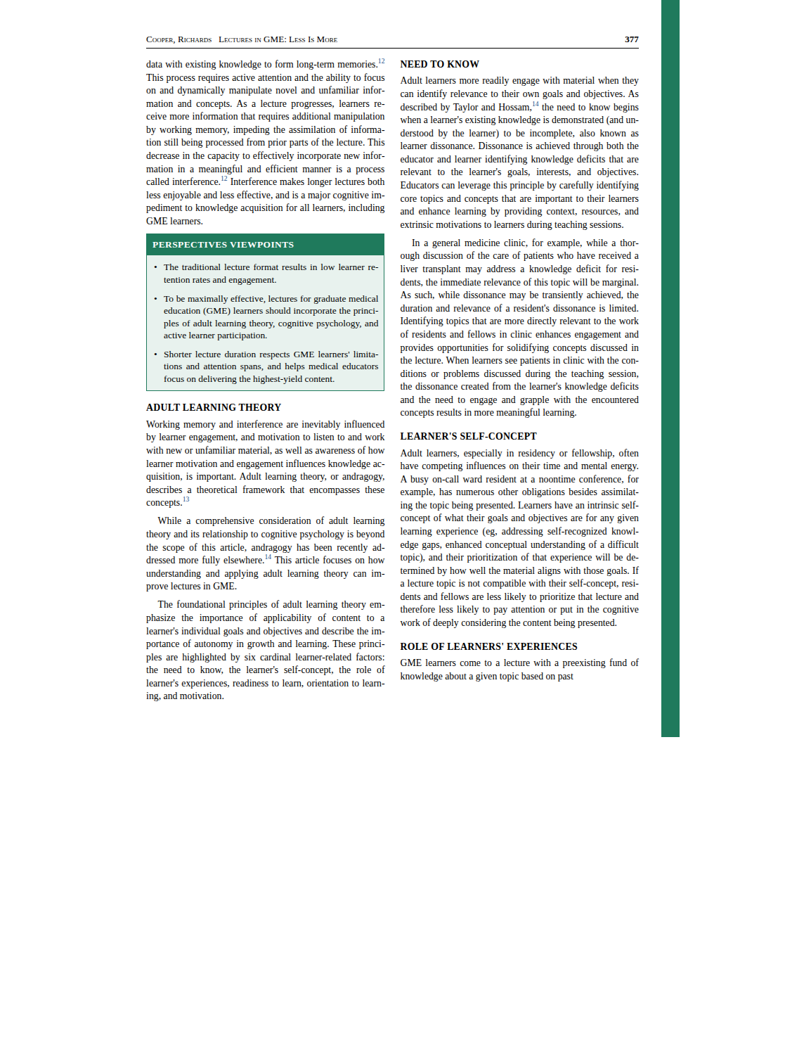Cooper, Richards Lectures in GME: Less Is More 377
data with existing knowledge to form long-term memories.12 This process requires active attention and the ability to focus on and dynamically manipulate novel and unfamiliar information and concepts. As a lecture progresses, learners receive more information that requires additional manipulation by working memory, impeding the assimilation of information still being processed from prior parts of the lecture. This decrease in the capacity to effectively incorporate new information in a meaningful and efficient manner is a process called interference.12 Interference makes longer lectures both less enjoyable and less effective, and is a major cognitive impediment to knowledge acquisition for all learners, including GME learners.
PERSPECTIVES VIEWPOINTS
The traditional lecture format results in low learner retention rates and engagement.
To be maximally effective, lectures for graduate medical education (GME) learners should incorporate the principles of adult learning theory, cognitive psychology, and active learner participation.
Shorter lecture duration respects GME learners' limitations and attention spans, and helps medical educators focus on delivering the highest-yield content.
Adult Learning Theory
Working memory and interference are inevitably influenced by learner engagement, and motivation to listen to and work with new or unfamiliar material, as well as awareness of how learner motivation and engagement influences knowledge acquisition, is important. Adult learning theory, or andragogy, describes a theoretical framework that encompasses these concepts.13
While a comprehensive consideration of adult learning theory and its relationship to cognitive psychology is beyond the scope of this article, andragogy has been recently addressed more fully elsewhere.14 This article focuses on how understanding and applying adult learning theory can improve lectures in GME.
The foundational principles of adult learning theory emphasize the importance of applicability of content to a learner's individual goals and objectives and describe the importance of autonomy in growth and learning. These principles are highlighted by six cardinal learner-related factors: the need to know, the learner's self-concept, the role of learner's experiences, readiness to learn, orientation to learning, and motivation.
Need to Know
Adult learners more readily engage with material when they can identify relevance to their own goals and objectives. As described by Taylor and Hossam,14 the need to know begins when a learner's existing knowledge is demonstrated (and understood by the learner) to be incomplete, also known as learner dissonance. Dissonance is achieved through both the educator and learner identifying knowledge deficits that are relevant to the learner's goals, interests, and objectives. Educators can leverage this principle by carefully identifying core topics and concepts that are important to their learners and enhance learning by providing context, resources, and extrinsic motivations to learners during teaching sessions.
In a general medicine clinic, for example, while a thorough discussion of the care of patients who have received a liver transplant may address a knowledge deficit for residents, the immediate relevance of this topic will be marginal. As such, while dissonance may be transiently achieved, the duration and relevance of a resident's dissonance is limited. Identifying topics that are more directly relevant to the work of residents and fellows in clinic enhances engagement and provides opportunities for solidifying concepts discussed in the lecture. When learners see patients in clinic with the conditions or problems discussed during the teaching session, the dissonance created from the learner's knowledge deficits and the need to engage and grapple with the encountered concepts results in more meaningful learning.
Learner's Self-Concept
Adult learners, especially in residency or fellowship, often have competing influences on their time and mental energy. A busy on-call ward resident at a noontime conference, for example, has numerous other obligations besides assimilating the topic being presented. Learners have an intrinsic self-concept of what their goals and objectives are for any given learning experience (eg, addressing self-recognized knowledge gaps, enhanced conceptual understanding of a difficult topic), and their prioritization of that experience will be determined by how well the material aligns with those goals. If a lecture topic is not compatible with their self-concept, residents and fellows are less likely to prioritize that lecture and therefore less likely to pay attention or put in the cognitive work of deeply considering the content being presented.
Role of Learners' Experiences
GME learners come to a lecture with a preexisting fund of knowledge about a given topic based on past